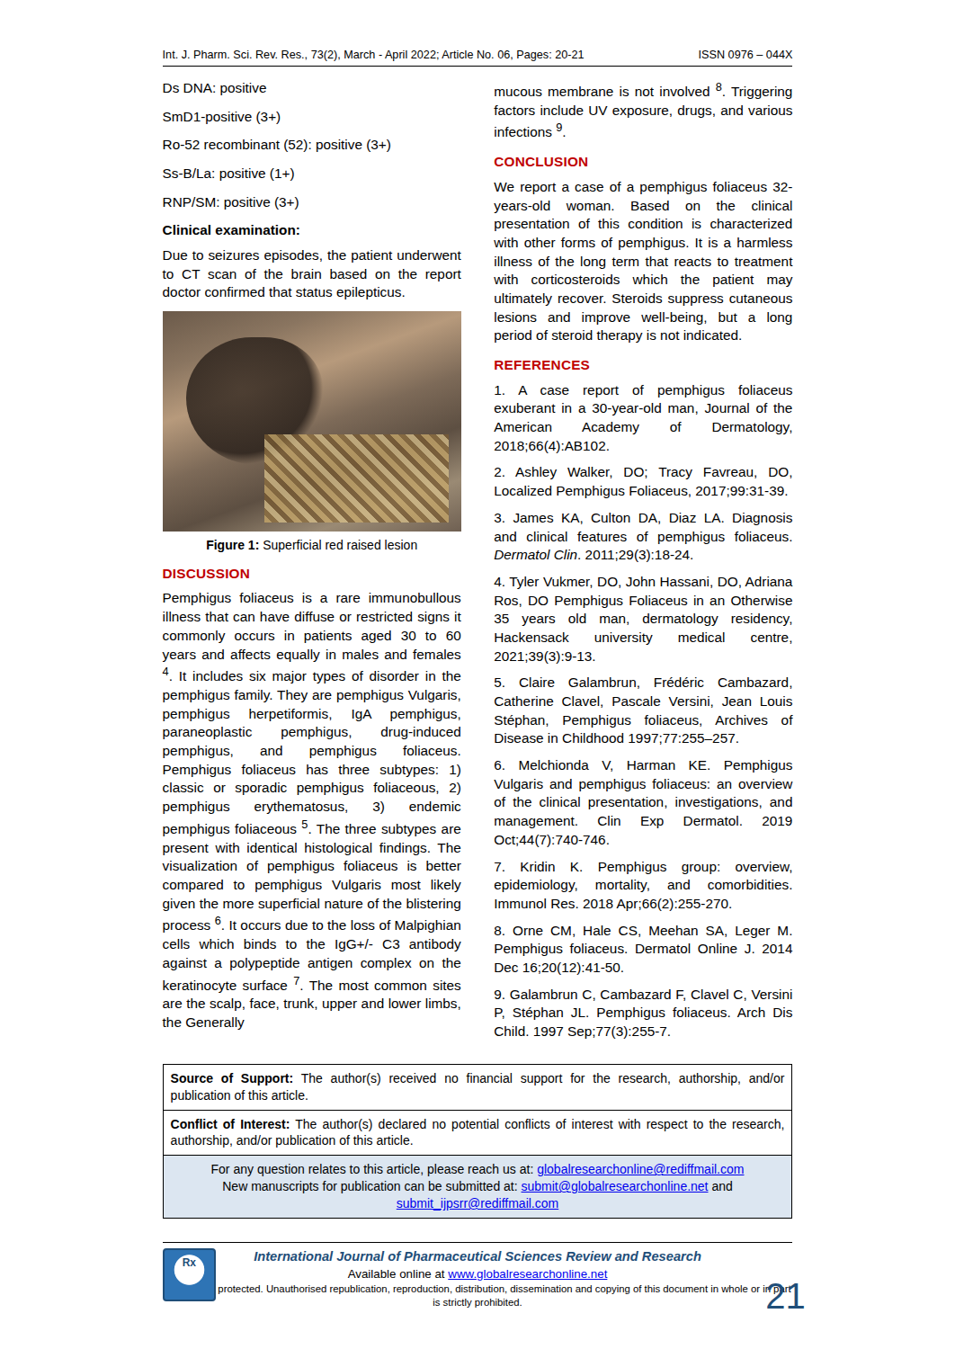Int. J. Pharm. Sci. Rev. Res., 73(2), March - April 2022; Article No. 06, Pages: 20-21 ISSN 0976 – 044X
Ds DNA: positive
SmD1-positive (3+)
Ro-52 recombinant (52): positive (3+)
Ss-B/La: positive (1+)
RNP/SM: positive (3+)
Clinical examination:
Due to seizures episodes, the patient underwent to CT scan of the brain based on the report doctor confirmed that status epilepticus.
Figure 1: Superficial red raised lesion
DISCUSSION
Pemphigus foliaceus is a rare immunobullous illness that can have diffuse or restricted signs it commonly occurs in patients aged 30 to 60 years and affects equally in males and females 4. It includes six major types of disorder in the pemphigus family. They are pemphigus Vulgaris, pemphigus herpetiformis, IgA pemphigus, paraneoplastic pemphigus, drug-induced pemphigus, and pemphigus foliaceus. Pemphigus foliaceus has three subtypes: 1) classic or sporadic pemphigus foliaceous, 2) pemphigus erythematosus, 3) endemic pemphigus foliaceous 5. The three subtypes are present with identical histological findings. The visualization of pemphigus foliaceus is better compared to pemphigus Vulgaris most likely given the more superficial nature of the blistering process 6. It occurs due to the loss of Malpighian cells which binds to the IgG+/- C3 antibody against a polypeptide antigen complex on the keratinocyte surface 7. The most common sites are the scalp, face, trunk, upper and lower limbs, the Generally
mucous membrane is not involved 8. Triggering factors include UV exposure, drugs, and various infections 9.
CONCLUSION
We report a case of a pemphigus foliaceus 32-years-old woman. Based on the clinical presentation of this condition is characterized with other forms of pemphigus. It is a harmless illness of the long term that reacts to treatment with corticosteroids which the patient may ultimately recover. Steroids suppress cutaneous lesions and improve well-being, but a long period of steroid therapy is not indicated.
REFERENCES
1. A case report of pemphigus foliaceus exuberant in a 30-year-old man, Journal of the American Academy of Dermatology, 2018;66(4):AB102.
2. Ashley Walker, DO; Tracy Favreau, DO, Localized Pemphigus Foliaceus, 2017;99:31-39.
3. James KA, Culton DA, Diaz LA. Diagnosis and clinical features of pemphigus foliaceus. Dermatol Clin. 2011;29(3):18-24.
4. Tyler Vukmer, DO, John Hassani, DO, Adriana Ros, DO Pemphigus Foliaceus in an Otherwise 35 years old man, dermatology residency, Hackensack university medical centre, 2021;39(3):9-13.
5. Claire Galambrun, Frédéric Cambazard, Catherine Clavel, Pascale Versini, Jean Louis Stéphan, Pemphigus foliaceus, Archives of Disease in Childhood 1997;77:255–257.
6. Melchionda V, Harman KE. Pemphigus Vulgaris and pemphigus foliaceus: an overview of the clinical presentation, investigations, and management. Clin Exp Dermatol. 2019 Oct;44(7):740-746.
7. Kridin K. Pemphigus group: overview, epidemiology, mortality, and comorbidities. Immunol Res. 2018 Apr;66(2):255-270.
8. Orne CM, Hale CS, Meehan SA, Leger M. Pemphigus foliaceus. Dermatol Online J. 2014 Dec 16;20(12):41-50.
9. Galambrun C, Cambazard F, Clavel C, Versini P, Stéphan JL. Pemphigus foliaceus. Arch Dis Child. 1997 Sep;77(3):255-7.
Source of Support: The author(s) received no financial support for the research, authorship, and/or publication of this article.
Conflict of Interest: The author(s) declared no potential conflicts of interest with respect to the research, authorship, and/or publication of this article.
For any question relates to this article, please reach us at: globalresearchonline@rediffmail.com
New manuscripts for publication can be submitted at: submit@globalresearchonline.net and submit_ijpsrr@rediffmail.com
International Journal of Pharmaceutical Sciences Review and Research
Available online at www.globalresearchonline.net
©Copyright protected. Unauthorised republication, reproduction, distribution, dissemination and copying of this document in whole or in part is strictly prohibited.
21